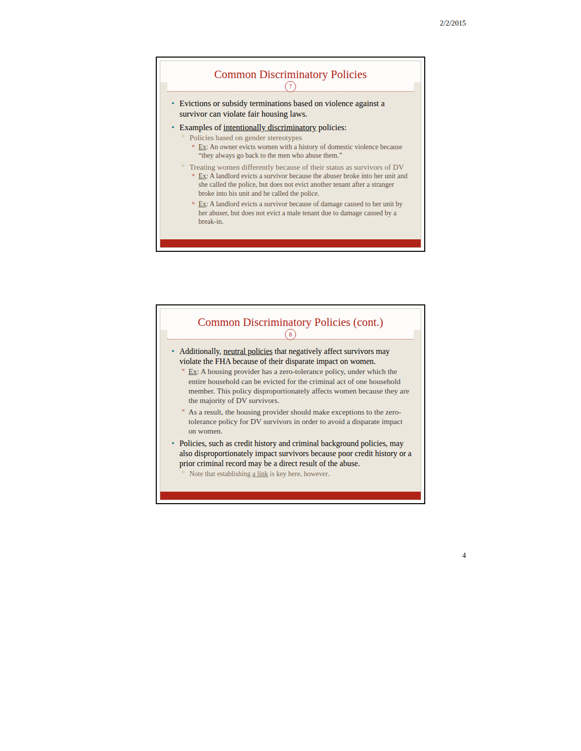2/2/2015
Common Discriminatory Policies
7
Evictions or subsidy terminations based on violence against a survivor can violate fair housing laws.
Examples of intentionally discriminatory policies:
Policies based on gender stereotypes
Ex: An owner evicts women with a history of domestic violence because “they always go back to the men who abuse them.”
Treating women differently because of their status as survivors of DV
Ex: A landlord evicts a survivor because the abuser broke into her unit and she called the police, but does not evict another tenant after a stranger broke into his unit and he called the police.
Ex: A landlord evicts a survivor because of damage caused to her unit by her abuser, but does not evict a male tenant due to damage caused by a break-in.
Common Discriminatory Policies (cont.)
8
Additionally, neutral policies that negatively affect survivors may violate the FHA because of their disparate impact on women.
Ex: A housing provider has a zero-tolerance policy, under which the entire household can be evicted for the criminal act of one household member. This policy disproportionately affects women because they are the majority of DV survivors.
As a result, the housing provider should make exceptions to the zero-tolerance policy for DV survivors in order to avoid a disparate impact on women.
Policies, such as credit history and criminal background policies, may also disproportionately impact survivors because poor credit history or a prior criminal record may be a direct result of the abuse.
Note that establishing a link is key here, however.
4